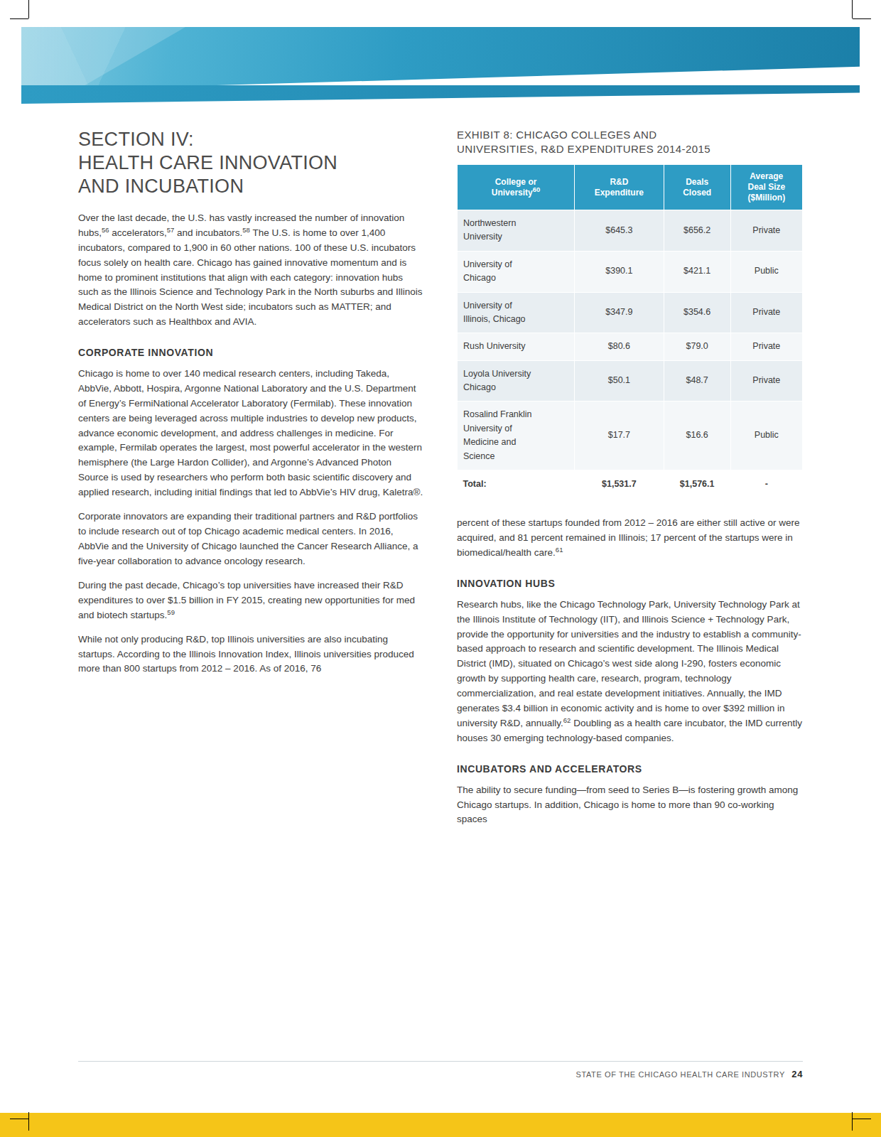Section IV:
Health Care Innovation
and Incubation
Over the last decade, the U.S. has vastly increased the number of innovation hubs,56 accelerators,57 and incubators.58 The U.S. is home to over 1,400 incubators, compared to 1,900 in 60 other nations. 100 of these U.S. incubators focus solely on health care. Chicago has gained innovative momentum and is home to prominent institutions that align with each category: innovation hubs such as the Illinois Science and Technology Park in the North suburbs and Illinois Medical District on the North West side; incubators such as MATTER; and accelerators such as Healthbox and AVIA.
Corporate Innovation
Chicago is home to over 140 medical research centers, including Takeda, AbbVie, Abbott, Hospira, Argonne National Laboratory and the U.S. Department of Energy’s FermiNational Accelerator Laboratory (Fermilab). These innovation centers are being leveraged across multiple industries to develop new products, advance economic development, and address challenges in medicine. For example, Fermilab operates the largest, most powerful accelerator in the western hemisphere (the Large Hardon Collider), and Argonne’s Advanced Photon Source is used by researchers who perform both basic scientific discovery and applied research, including initial findings that led to AbbVie’s HIV drug, Kaletra®.
Corporate innovators are expanding their traditional partners and R&D portfolios to include research out of top Chicago academic medical centers. In 2016, AbbVie and the University of Chicago launched the Cancer Research Alliance, a five-year collaboration to advance oncology research.
During the past decade, Chicago’s top universities have increased their R&D expenditures to over $1.5 billion in FY 2015, creating new opportunities for med and biotech startups.59
While not only producing R&D, top Illinois universities are also incubating startups. According to the Illinois Innovation Index, Illinois universities produced more than 800 startups from 2012 – 2016. As of 2016, 76
Exhibit 8: Chicago Colleges and
Universities, R&D Expenditures 2014-2015
| College or University 60 | R&D Expenditure | Deals Closed | Average Deal Size ($Million) |
| --- | --- | --- | --- |
| Northwestern University | $645.3 | $656.2 | Private |
| University of Chicago | $390.1 | $421.1 | Public |
| University of Illinois, Chicago | $347.9 | $354.6 | Private |
| Rush University | $80.6 | $79.0 | Private |
| Loyola University Chicago | $50.1 | $48.7 | Private |
| Rosalind Franklin University of Medicine and Science | $17.7 | $16.6 | Public |
| Total: | $1,531.7 | $1,576.1 | - |
percent of these startups founded from 2012 – 2016 are either still active or were acquired, and 81 percent remained in Illinois; 17 percent of the startups were in biomedical/health care.61
Innovation Hubs
Research hubs, like the Chicago Technology Park, University Technology Park at the Illinois Institute of Technology (IIT), and Illinois Science + Technology Park, provide the opportunity for universities and the industry to establish a community-based approach to research and scientific development. The Illinois Medical District (IMD), situated on Chicago’s west side along I-290, fosters economic growth by supporting health care, research, program, technology commercialization, and real estate development initiatives. Annually, the IMD generates $3.4 billion in economic activity and is home to over $392 million in university R&D, annually.62 Doubling as a health care incubator, the IMD currently houses 30 emerging technology-based companies.
Incubators and Accelerators
The ability to secure funding—from seed to Series B—is fostering growth among Chicago startups. In addition, Chicago is home to more than 90 co-working spaces
State of the Chicago Health Care Industry 24